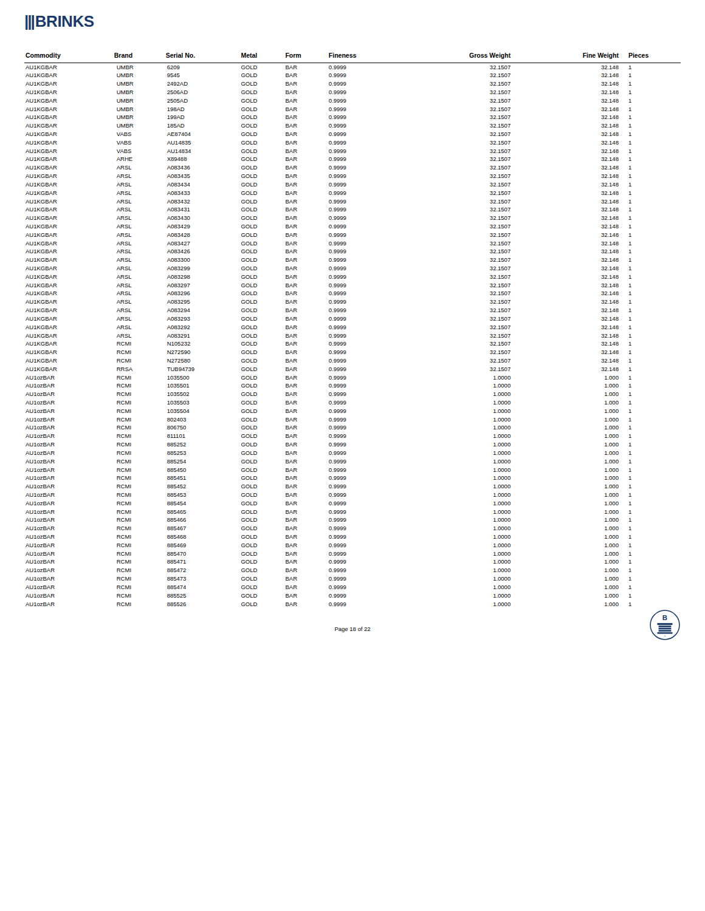|||BRINKS
| Commodity | Brand | Serial No. | Metal | Form | Fineness | Gross Weight | Fine Weight | Pieces |
| --- | --- | --- | --- | --- | --- | --- | --- | --- |
| AU1KGBAR | UMBR | 6209 | GOLD | BAR | 0.9999 | 32.1507 | 32.148 | 1 |
| AU1KGBAR | UMBR | 9545 | GOLD | BAR | 0.9999 | 32.1507 | 32.148 | 1 |
| AU1KGBAR | UMBR | 2492AD | GOLD | BAR | 0.9999 | 32.1507 | 32.148 | 1 |
| AU1KGBAR | UMBR | 2506AD | GOLD | BAR | 0.9999 | 32.1507 | 32.148 | 1 |
| AU1KGBAR | UMBR | 2505AD | GOLD | BAR | 0.9999 | 32.1507 | 32.148 | 1 |
| AU1KGBAR | UMBR | 198AD | GOLD | BAR | 0.9999 | 32.1507 | 32.148 | 1 |
| AU1KGBAR | UMBR | 199AD | GOLD | BAR | 0.9999 | 32.1507 | 32.148 | 1 |
| AU1KGBAR | UMBR | 185AD | GOLD | BAR | 0.9999 | 32.1507 | 32.148 | 1 |
| AU1KGBAR | VABS | AE87404 | GOLD | BAR | 0.9999 | 32.1507 | 32.148 | 1 |
| AU1KGBAR | VABS | AU14835 | GOLD | BAR | 0.9999 | 32.1507 | 32.148 | 1 |
| AU1KGBAR | VABS | AU14834 | GOLD | BAR | 0.9999 | 32.1507 | 32.148 | 1 |
| AU1KGBAR | ARHE | X89488 | GOLD | BAR | 0.9999 | 32.1507 | 32.148 | 1 |
| AU1KGBAR | ARSL | A083436 | GOLD | BAR | 0.9999 | 32.1507 | 32.148 | 1 |
| AU1KGBAR | ARSL | A083435 | GOLD | BAR | 0.9999 | 32.1507 | 32.148 | 1 |
| AU1KGBAR | ARSL | A083434 | GOLD | BAR | 0.9999 | 32.1507 | 32.148 | 1 |
| AU1KGBAR | ARSL | A083433 | GOLD | BAR | 0.9999 | 32.1507 | 32.148 | 1 |
| AU1KGBAR | ARSL | A083432 | GOLD | BAR | 0.9999 | 32.1507 | 32.148 | 1 |
| AU1KGBAR | ARSL | A083431 | GOLD | BAR | 0.9999 | 32.1507 | 32.148 | 1 |
| AU1KGBAR | ARSL | A083430 | GOLD | BAR | 0.9999 | 32.1507 | 32.148 | 1 |
| AU1KGBAR | ARSL | A083429 | GOLD | BAR | 0.9999 | 32.1507 | 32.148 | 1 |
| AU1KGBAR | ARSL | A083428 | GOLD | BAR | 0.9999 | 32.1507 | 32.148 | 1 |
| AU1KGBAR | ARSL | A083427 | GOLD | BAR | 0.9999 | 32.1507 | 32.148 | 1 |
| AU1KGBAR | ARSL | A083426 | GOLD | BAR | 0.9999 | 32.1507 | 32.148 | 1 |
| AU1KGBAR | ARSL | A083300 | GOLD | BAR | 0.9999 | 32.1507 | 32.148 | 1 |
| AU1KGBAR | ARSL | A083299 | GOLD | BAR | 0.9999 | 32.1507 | 32.148 | 1 |
| AU1KGBAR | ARSL | A083298 | GOLD | BAR | 0.9999 | 32.1507 | 32.148 | 1 |
| AU1KGBAR | ARSL | A083297 | GOLD | BAR | 0.9999 | 32.1507 | 32.148 | 1 |
| AU1KGBAR | ARSL | A083296 | GOLD | BAR | 0.9999 | 32.1507 | 32.148 | 1 |
| AU1KGBAR | ARSL | A083295 | GOLD | BAR | 0.9999 | 32.1507 | 32.148 | 1 |
| AU1KGBAR | ARSL | A083294 | GOLD | BAR | 0.9999 | 32.1507 | 32.148 | 1 |
| AU1KGBAR | ARSL | A083293 | GOLD | BAR | 0.9999 | 32.1507 | 32.148 | 1 |
| AU1KGBAR | ARSL | A083292 | GOLD | BAR | 0.9999 | 32.1507 | 32.148 | 1 |
| AU1KGBAR | ARSL | A083291 | GOLD | BAR | 0.9999 | 32.1507 | 32.148 | 1 |
| AU1KGBAR | RCMI | N105232 | GOLD | BAR | 0.9999 | 32.1507 | 32.148 | 1 |
| AU1KGBAR | RCMI | N272590 | GOLD | BAR | 0.9999 | 32.1507 | 32.148 | 1 |
| AU1KGBAR | RCMI | N272580 | GOLD | BAR | 0.9999 | 32.1507 | 32.148 | 1 |
| AU1KGBAR | RRSA | TUB94739 | GOLD | BAR | 0.9999 | 32.1507 | 32.148 | 1 |
| AU1ozBAR | RCMI | 1035500 | GOLD | BAR | 0.9999 | 1.0000 | 1.000 | 1 |
| AU1ozBAR | RCMI | 1035501 | GOLD | BAR | 0.9999 | 1.0000 | 1.000 | 1 |
| AU1ozBAR | RCMI | 1035502 | GOLD | BAR | 0.9999 | 1.0000 | 1.000 | 1 |
| AU1ozBAR | RCMI | 1035503 | GOLD | BAR | 0.9999 | 1.0000 | 1.000 | 1 |
| AU1ozBAR | RCMI | 1035504 | GOLD | BAR | 0.9999 | 1.0000 | 1.000 | 1 |
| AU1ozBAR | RCMI | 802403 | GOLD | BAR | 0.9999 | 1.0000 | 1.000 | 1 |
| AU1ozBAR | RCMI | 806750 | GOLD | BAR | 0.9999 | 1.0000 | 1.000 | 1 |
| AU1ozBAR | RCMI | 811101 | GOLD | BAR | 0.9999 | 1.0000 | 1.000 | 1 |
| AU1ozBAR | RCMI | 885252 | GOLD | BAR | 0.9999 | 1.0000 | 1.000 | 1 |
| AU1ozBAR | RCMI | 885253 | GOLD | BAR | 0.9999 | 1.0000 | 1.000 | 1 |
| AU1ozBAR | RCMI | 885254 | GOLD | BAR | 0.9999 | 1.0000 | 1.000 | 1 |
| AU1ozBAR | RCMI | 885450 | GOLD | BAR | 0.9999 | 1.0000 | 1.000 | 1 |
| AU1ozBAR | RCMI | 885451 | GOLD | BAR | 0.9999 | 1.0000 | 1.000 | 1 |
| AU1ozBAR | RCMI | 885452 | GOLD | BAR | 0.9999 | 1.0000 | 1.000 | 1 |
| AU1ozBAR | RCMI | 885453 | GOLD | BAR | 0.9999 | 1.0000 | 1.000 | 1 |
| AU1ozBAR | RCMI | 885454 | GOLD | BAR | 0.9999 | 1.0000 | 1.000 | 1 |
| AU1ozBAR | RCMI | 885465 | GOLD | BAR | 0.9999 | 1.0000 | 1.000 | 1 |
| AU1ozBAR | RCMI | 885466 | GOLD | BAR | 0.9999 | 1.0000 | 1.000 | 1 |
| AU1ozBAR | RCMI | 885467 | GOLD | BAR | 0.9999 | 1.0000 | 1.000 | 1 |
| AU1ozBAR | RCMI | 885468 | GOLD | BAR | 0.9999 | 1.0000 | 1.000 | 1 |
| AU1ozBAR | RCMI | 885469 | GOLD | BAR | 0.9999 | 1.0000 | 1.000 | 1 |
| AU1ozBAR | RCMI | 885470 | GOLD | BAR | 0.9999 | 1.0000 | 1.000 | 1 |
| AU1ozBAR | RCMI | 885471 | GOLD | BAR | 0.9999 | 1.0000 | 1.000 | 1 |
| AU1ozBAR | RCMI | 885472 | GOLD | BAR | 0.9999 | 1.0000 | 1.000 | 1 |
| AU1ozBAR | RCMI | 885473 | GOLD | BAR | 0.9999 | 1.0000 | 1.000 | 1 |
| AU1ozBAR | RCMI | 885474 | GOLD | BAR | 0.9999 | 1.0000 | 1.000 | 1 |
| AU1ozBAR | RCMI | 885525 | GOLD | BAR | 0.9999 | 1.0000 | 1.000 | 1 |
| AU1ozBAR | RCMI | 885526 | GOLD | BAR | 0.9999 | 1.0000 | 1.000 | 1 |
Page 18 of 22 B ®